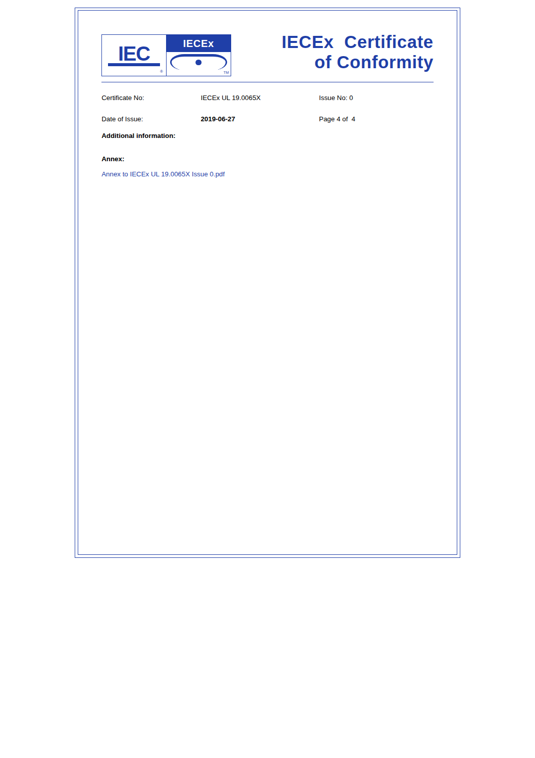IEC ®
IECEx
TM
IECEx Certificate
of Conformity
Certificate No:
IECEx UL 19.0065X
Issue No: 0
Date of Issue:
2019-06-27
Page 4 of 4
Additional information:
Annex:
Annex to IECEx UL 19.0065X Issue 0.pdf